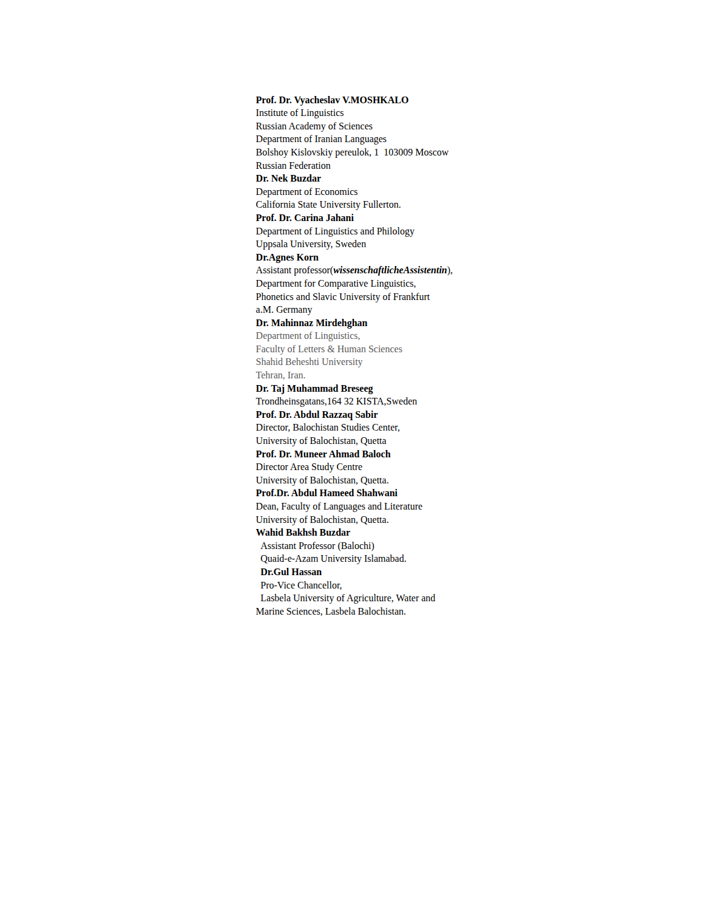Prof. Dr. Vyacheslav V.MOSHKALO
Institute of Linguistics
Russian Academy of Sciences
Department of Iranian Languages
Bolshoy Kislovskiy pereulok, 1 103009 Moscow
Russian Federation
Dr. Nek Buzdar
Department of Economics
California State University Fullerton.
Prof. Dr. Carina Jahani
Department of Linguistics and Philology
Uppsala University, Sweden
Dr.Agnes Korn
Assistant professor(wissenschaftlicheAssistentin),
Department for Comparative Linguistics,
Phonetics and Slavic University of Frankfurt
a.M. Germany
Dr. Mahinnaz Mirdehghan
Department of Linguistics,
Faculty of Letters & Human Sciences
Shahid Beheshti University
Tehran, Iran.
Dr. Taj Muhammad Breseeg
Trondheinsgatans,164 32 KISTA,Sweden
Prof. Dr. Abdul Razzaq Sabir
Director, Balochistan Studies Center,
University of Balochistan, Quetta
Prof. Dr. Muneer Ahmad Baloch
Director Area Study Centre
University of Balochistan, Quetta.
Prof.Dr. Abdul Hameed Shahwani
Dean, Faculty of Languages and Literature
University of Balochistan, Quetta.
Wahid Bakhsh Buzdar
Assistant Professor (Balochi)
Quaid-e-Azam University Islamabad.
Dr.Gul Hassan
Pro-Vice Chancellor,
Lasbela University of Agriculture, Water and
Marine Sciences, Lasbela Balochistan.